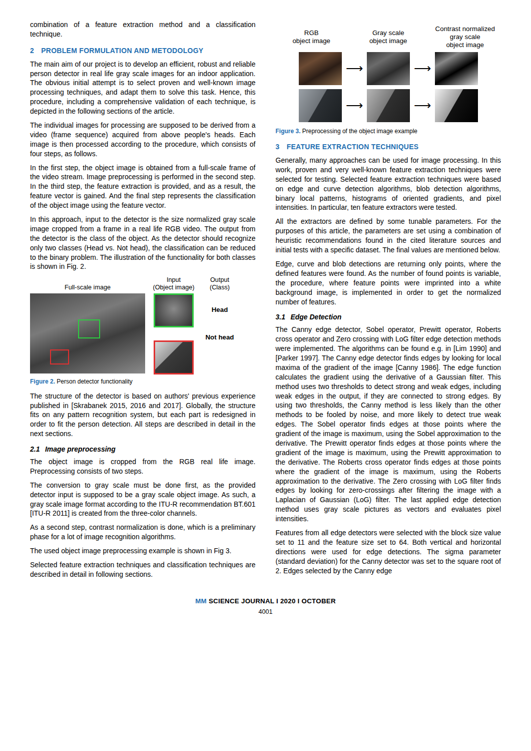combination of a feature extraction method and a classification technique.
2 PROBLEM FORMULATION AND METODOLOGY
The main aim of our project is to develop an efficient, robust and reliable person detector in real life gray scale images for an indoor application. The obvious initial attempt is to select proven and well-known image processing techniques, and adapt them to solve this task. Hence, this procedure, including a comprehensive validation of each technique, is depicted in the following sections of the article.
The individual images for processing are supposed to be derived from a video (frame sequence) acquired from above people's heads. Each image is then processed according to the procedure, which consists of four steps, as follows.
In the first step, the object image is obtained from a full-scale frame of the video stream. Image preprocessing is performed in the second step. In the third step, the feature extraction is provided, and as a result, the feature vector is gained. And the final step represents the classification of the object image using the feature vector.
In this approach, input to the detector is the size normalized gray scale image cropped from a frame in a real life RGB video. The output from the detector is the class of the object. As the detector should recognize only two classes (Head vs. Not head), the classification can be reduced to the binary problem. The illustration of the functionality for both classes is shown in Fig. 2.
Full-scale image
Input
(Object image)
Output
(Class)
Head
Not head
Figure 2. Person detector functionality
The structure of the detector is based on authors' previous experience published in [Skrabanek 2015, 2016 and 2017]. Globally, the structure fits on any pattern recognition system, but each part is redesigned in order to fit the person detection. All steps are described in detail in the next sections.
2.1 Image preprocessing
The object image is cropped from the RGB real life image. Preprocessing consists of two steps.
The conversion to gray scale must be done first, as the provided detector input is supposed to be a gray scale object image. As such, a gray scale image format according to the ITU-R recommendation BT.601 [ITU-R 2011] is created from the three-color channels.
As a second step, contrast normalization is done, which is a preliminary phase for a lot of image recognition algorithms.
The used object image preprocessing example is shown in Fig 3.
Selected feature extraction techniques and classification techniques are described in detail in following sections.
RGB
object image
Gray scale
object image
Contrast normalized
gray scale
object image
⟶
⟶
⟶
⟶
Figure 3. Preprocessing of the object image example
3 FEATURE EXTRACTION TECHNIQUES
Generally, many approaches can be used for image processing. In this work, proven and very well-known feature extraction techniques were selected for testing. Selected feature extraction techniques were based on edge and curve detection algorithms, blob detection algorithms, binary local patterns, histograms of oriented gradients, and pixel intensities. In particular, ten feature extractors were tested.
All the extractors are defined by some tunable parameters. For the purposes of this article, the parameters are set using a combination of heuristic recommendations found in the cited literature sources and initial tests with a specific dataset. The final values are mentioned below.
Edge, curve and blob detections are returning only points, where the defined features were found. As the number of found points is variable, the procedure, where feature points were imprinted into a white background image, is implemented in order to get the normalized number of features.
3.1 Edge Detection
The Canny edge detector, Sobel operator, Prewitt operator, Roberts cross operator and Zero crossing with LoG filter edge detection methods were implemented. The algorithms can be found e.g. in [Lim 1990] and [Parker 1997]. The Canny edge detector finds edges by looking for local maxima of the gradient of the image [Canny 1986]. The edge function calculates the gradient using the derivative of a Gaussian filter. This method uses two thresholds to detect strong and weak edges, including weak edges in the output, if they are connected to strong edges. By using two thresholds, the Canny method is less likely than the other methods to be fooled by noise, and more likely to detect true weak edges. The Sobel operator finds edges at those points where the gradient of the image is maximum, using the Sobel approximation to the derivative. The Prewitt operator finds edges at those points where the gradient of the image is maximum, using the Prewitt approximation to the derivative. The Roberts cross operator finds edges at those points where the gradient of the image is maximum, using the Roberts approximation to the derivative. The Zero crossing with LoG filter finds edges by looking for zero-crossings after filtering the image with a Laplacian of Gaussian (LoG) filter. The last applied edge detection method uses gray scale pictures as vectors and evaluates pixel intensities.
Features from all edge detectors were selected with the block size value set to 11 and the feature size set to 64. Both vertical and horizontal directions were used for edge detections. The sigma parameter (standard deviation) for the Canny detector was set to the square root of 2. Edges selected by the Canny edge
MM SCIENCE JOURNAL I 2020 I OCTOBER
4001